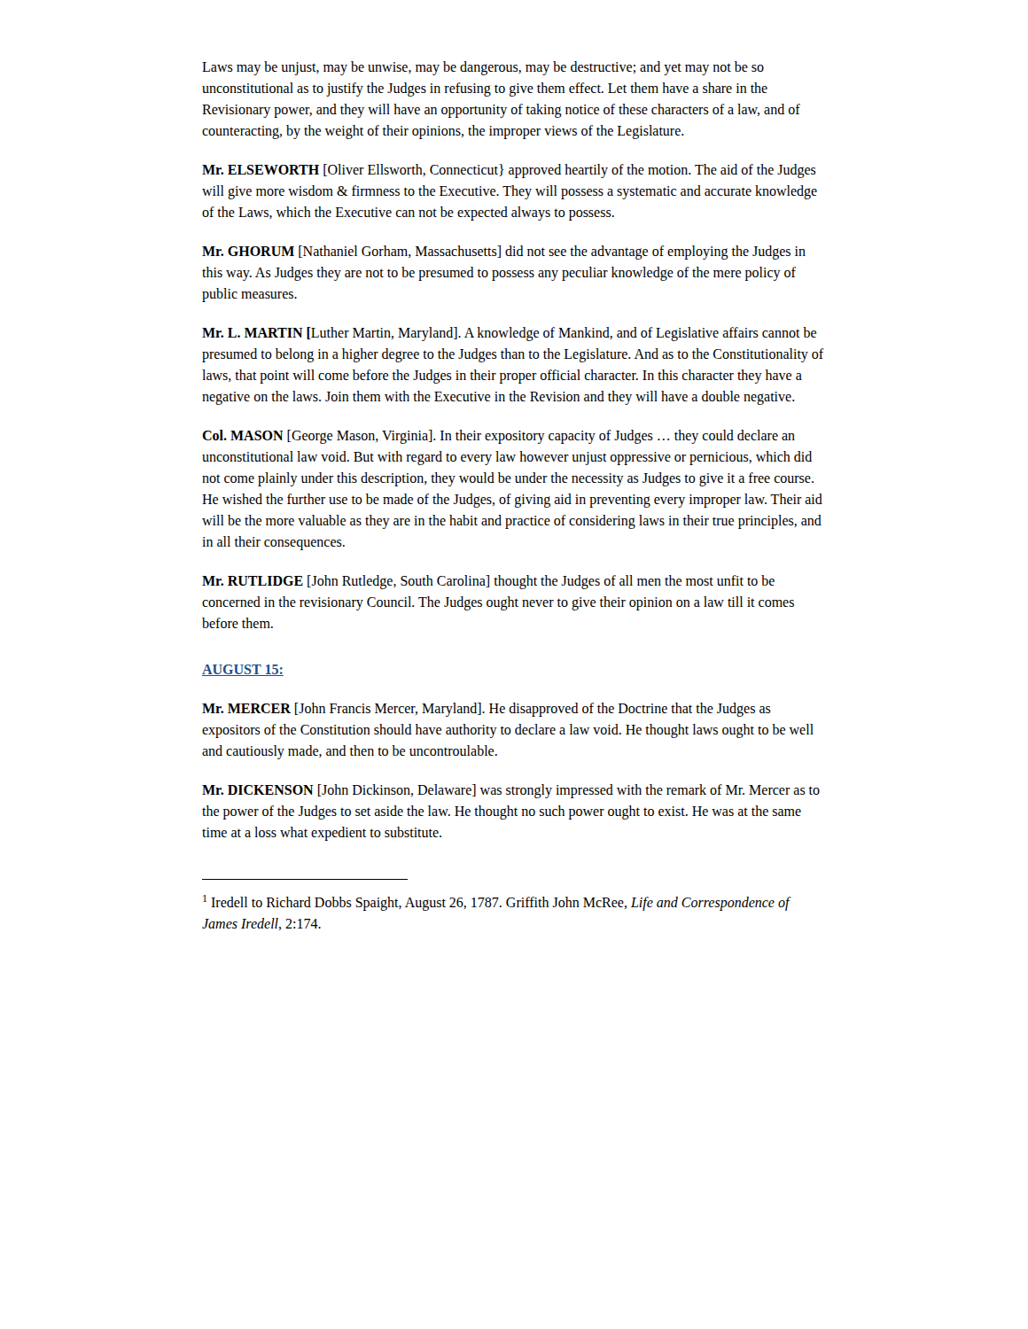Laws may be unjust, may be unwise, may be dangerous, may be destructive; and yet may not be so unconstitutional as to justify the Judges in refusing to give them effect. Let them have a share in the Revisionary power, and they will have an opportunity of taking notice of these characters of a law, and of counteracting, by the weight of their opinions, the improper views of the Legislature.
Mr. ELSEWORTH [Oliver Ellsworth, Connecticut} approved heartily of the motion. The aid of the Judges will give more wisdom & firmness to the Executive. They will possess a systematic and accurate knowledge of the Laws, which the Executive can not be expected always to possess.
Mr. GHORUM [Nathaniel Gorham, Massachusetts] did not see the advantage of employing the Judges in this way. As Judges they are not to be presumed to possess any peculiar knowledge of the mere policy of public measures.
Mr. L. MARTIN [Luther Martin, Maryland]. A knowledge of Mankind, and of Legislative affairs cannot be presumed to belong in a higher degree to the Judges than to the Legislature. And as to the Constitutionality of laws, that point will come before the Judges in their proper official character. In this character they have a negative on the laws. Join them with the Executive in the Revision and they will have a double negative.
Col. MASON [George Mason, Virginia]. In their expository capacity of Judges … they could declare an unconstitutional law void. But with regard to every law however unjust oppressive or pernicious, which did not come plainly under this description, they would be under the necessity as Judges to give it a free course. He wished the further use to be made of the Judges, of giving aid in preventing every improper law. Their aid will be the more valuable as they are in the habit and practice of considering laws in their true principles, and in all their consequences.
Mr. RUTLIDGE [John Rutledge, South Carolina] thought the Judges of all men the most unfit to be concerned in the revisionary Council. The Judges ought never to give their opinion on a law till it comes before them.
AUGUST 15:
Mr. MERCER [John Francis Mercer, Maryland]. He disapproved of the Doctrine that the Judges as expositors of the Constitution should have authority to declare a law void. He thought laws ought to be well and cautiously made, and then to be uncontroulable.
Mr. DICKENSON [John Dickinson, Delaware] was strongly impressed with the remark of Mr. Mercer as to the power of the Judges to set aside the law. He thought no such power ought to exist. He was at the same time at a loss what expedient to substitute.
1 Iredell to Richard Dobbs Spaight, August 26, 1787. Griffith John McRee, Life and Correspondence of James Iredell, 2:174.